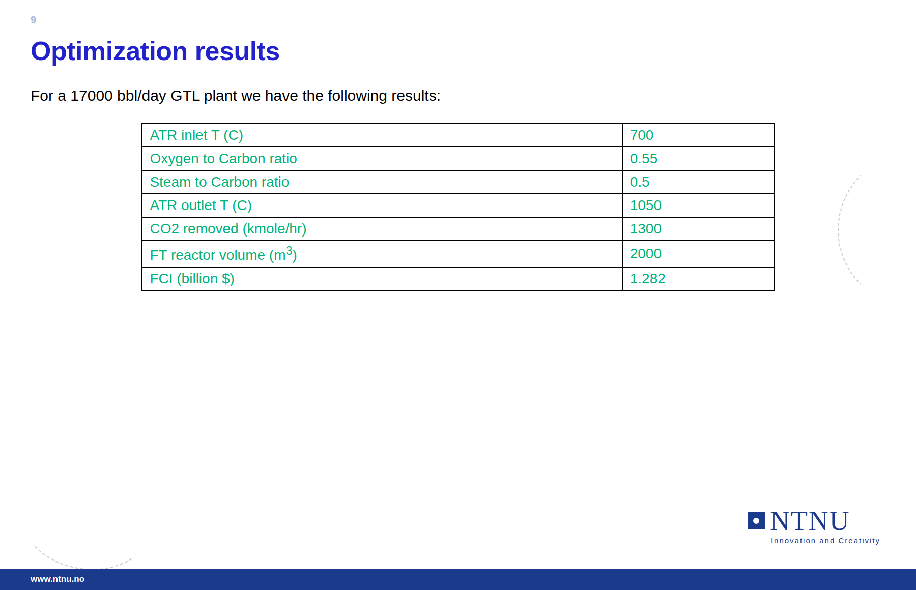9
Optimization results
For a 17000 bbl/day GTL plant we have the following results:
| ATR inlet T (C) | 700 |
| Oxygen to Carbon ratio | 0.55 |
| Steam to Carbon ratio | 0.5 |
| ATR outlet T (C) | 1050 |
| CO2 removed (kmole/hr) | 1300 |
| FT reactor volume (m 3 ) | 2000 |
| FCI (billion $) | 1.282 |
NTNU
Innovation and Creativity
www.ntnu.no